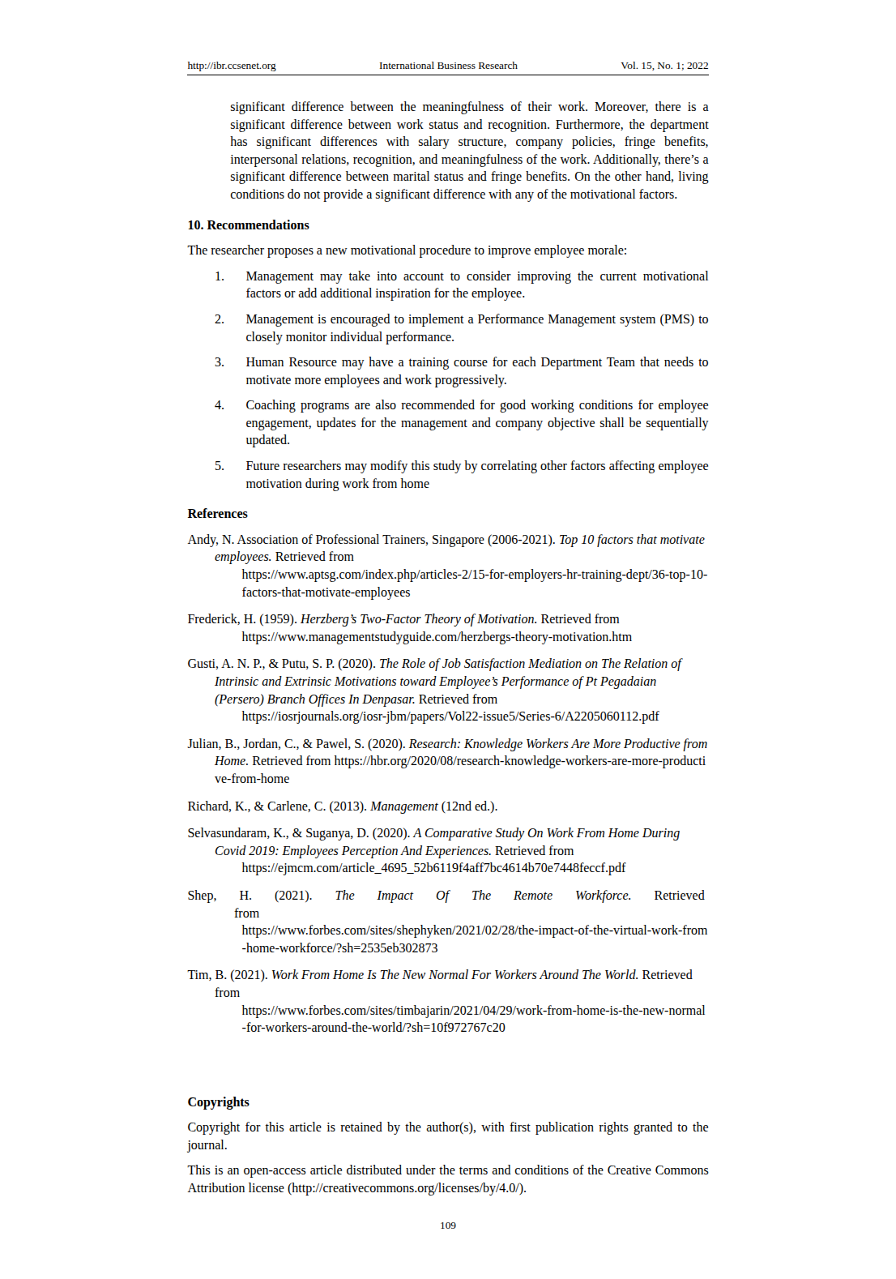http://ibr.ccsenet.org
International Business Research
Vol. 15, No. 1; 2022
significant difference between the meaningfulness of their work. Moreover, there is a significant difference between work status and recognition. Furthermore, the department has significant differences with salary structure, company policies, fringe benefits, interpersonal relations, recognition, and meaningfulness of the work. Additionally, there’s a significant difference between marital status and fringe benefits. On the other hand, living conditions do not provide a significant difference with any of the motivational factors.
10. Recommendations
The researcher proposes a new motivational procedure to improve employee morale:
Management may take into account to consider improving the current motivational factors or add additional inspiration for the employee.
Management is encouraged to implement a Performance Management system (PMS) to closely monitor individual performance.
Human Resource may have a training course for each Department Team that needs to motivate more employees and work progressively.
Coaching programs are also recommended for good working conditions for employee engagement, updates for the management and company objective shall be sequentially updated.
Future researchers may modify this study by correlating other factors affecting employee motivation during work from home
References
Andy, N. Association of Professional Trainers, Singapore (2006-2021). Top 10 factors that motivate employees. Retrieved from https://www.aptsg.com/index.php/articles-2/15-for-employers-hr-training-dept/36-top-10-factors-that-motivate-employees
Frederick, H. (1959). Herzberg’s Two-Factor Theory of Motivation. Retrieved from https://www.managementstudyguide.com/herzbergs-theory-motivation.htm
Gusti, A. N. P., & Putu, S. P. (2020). The Role of Job Satisfaction Mediation on The Relation of Intrinsic and Extrinsic Motivations toward Employee’s Performance of Pt Pegadaian (Persero) Branch Offices In Denpasar. Retrieved from https://iosrjournals.org/iosr-jbm/papers/Vol22-issue5/Series-6/A2205060112.pdf
Julian, B., Jordan, C., & Pawel, S. (2020). Research: Knowledge Workers Are More Productive from Home. Retrieved from https://hbr.org/2020/08/research-knowledge-workers-are-more-productive-from-home
Richard, K., & Carlene, C. (2013). Management (12nd ed.).
Selvasundaram, K., & Suganya, D. (2020). A Comparative Study On Work From Home During Covid 2019: Employees Perception And Experiences. Retrieved from https://ejmcm.com/article_4695_52b6119f4aff7bc4614b70e7448feccf.pdf
Shep, H. (2021). The Impact Of The Remote Workforce. Retrieved from https://www.forbes.com/sites/shephyken/2021/02/28/the-impact-of-the-virtual-work-from-home-workforce/?sh=2535eb302873
Tim, B. (2021). Work From Home Is The New Normal For Workers Around The World. Retrieved from https://www.forbes.com/sites/timbajarin/2021/04/29/work-from-home-is-the-new-normal-for-workers-around-the-world/?sh=10f972767c20
Copyrights
Copyright for this article is retained by the author(s), with first publication rights granted to the journal.
This is an open-access article distributed under the terms and conditions of the Creative Commons Attribution license (http://creativecommons.org/licenses/by/4.0/).
109